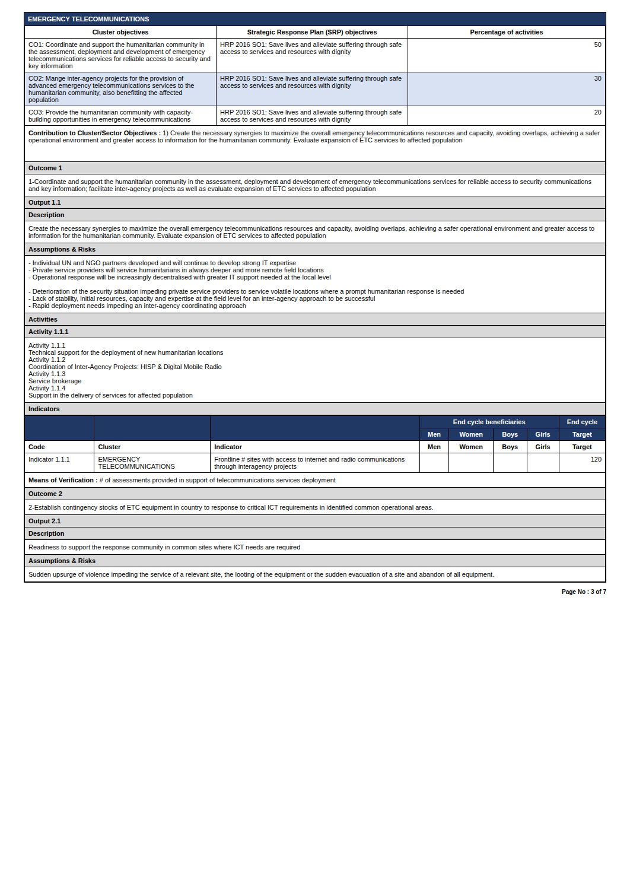EMERGENCY TELECOMMUNICATIONS
| Cluster objectives | Strategic Response Plan (SRP) objectives | Percentage of activities |
| CO1: Coordinate and support the humanitarian community in the assessment, deployment and development of emergency telecommunications services for reliable access to security and key information | HRP 2016 SO1: Save lives and alleviate suffering through safe access to services and resources with dignity | 50 |
| CO2: Mange inter-agency projects for the provision of advanced emergency telecommunications services to the humanitarian community, also benefitting the affected population | HRP 2016 SO1: Save lives and alleviate suffering through safe access to services and resources with dignity | 30 |
| CO3: Provide the humanitarian community with capacity-building opportunities in emergency telecommunications | HRP 2016 SO1: Save lives and alleviate suffering through safe access to services and resources with dignity | 20 |
Contribution to Cluster/Sector Objectives : 1) Create the necessary synergies to maximize the overall emergency telecommunications resources and capacity, avoiding overlaps, achieving a safer operational environment and greater access to information for the humanitarian community. Evaluate expansion of ETC services to affected population
Outcome 1
1-Coordinate and support the humanitarian community in the assessment, deployment and development of emergency telecommunications services for reliable access to security communications and key information; facilitate inter-agency projects as well as evaluate expansion of ETC services to affected population
Output 1.1
Description
Create the necessary synergies to maximize the overall emergency telecommunications resources and capacity, avoiding overlaps, achieving a safer operational environment and greater access to information for the humanitarian community. Evaluate expansion of ETC services to affected population
Assumptions & Risks
- Individual UN and NGO partners developed and will continue to develop strong IT expertise
- Private service providers will service humanitarians in always deeper and more remote field locations
- Operational response will be increasingly decentralised with greater IT support needed at the local level
- Deterioration of the security situation impeding private service providers to service volatile locations where a prompt humanitarian response is needed
- Lack of stability, initial resources, capacity and expertise at the field level for an inter-agency approach to be successful
- Rapid deployment needs impeding an inter-agency coordinating approach
Activities
Activity 1.1.1
Activity 1.1.1
Technical support for the deployment of new humanitarian locations
Activity 1.1.2
Coordination of Inter-Agency Projects: HISP & Digital Mobile Radio
Activity 1.1.3
Service brokerage
Activity 1.1.4
Support in the delivery of services for affected population
Indicators
| | | | End cycle beneficiaries | End cycle |
| --- | --- | --- | --- | --- |
| Men | Women | Boys | Girls | Target |
| Code | Cluster | Indicator | Men | Women | Boys | Girls | Target |
| Indicator 1.1.1 | EMERGENCY TELECOMMUNICATIONS | Frontline # sites with access to internet and radio communications through interagency projects | | | | | 120 |
Means of Verification : # of assessments provided in support of telecommunications services deployment
Outcome 2
2-Establish contingency stocks of ETC equipment in country to response to critical ICT requirements in identified common operational areas.
Output 2.1
Description
Readiness to support the response community in common sites where ICT needs are required
Assumptions & Risks
Sudden upsurge of violence impeding the service of a relevant site, the looting of the equipment or the sudden evacuation of a site and abandon of all equipment.
Page No : 3 of 7